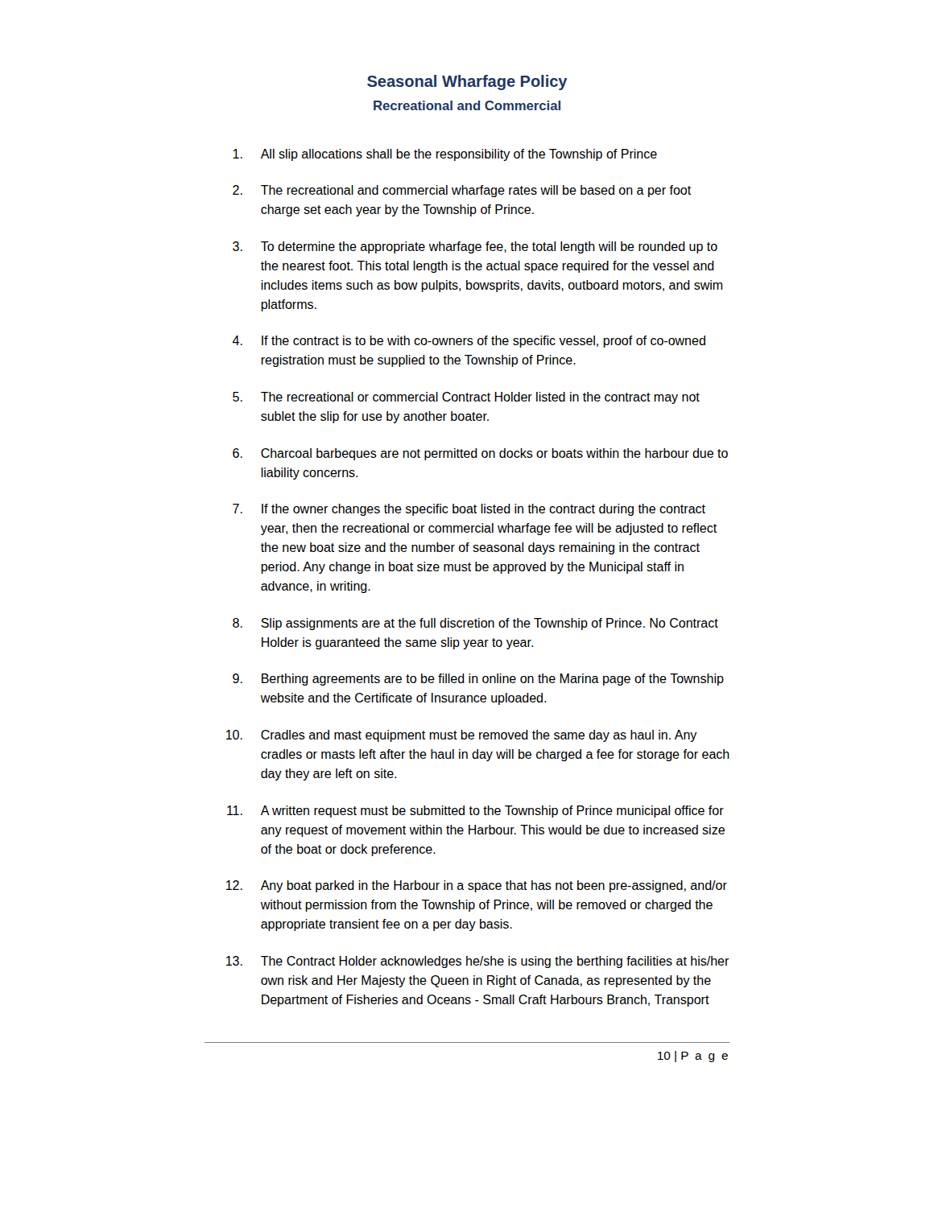Seasonal Wharfage Policy
Recreational and Commercial
All slip allocations shall be the responsibility of the Township of Prince
The recreational and commercial wharfage rates will be based on a per foot charge set each year by the Township of Prince.
To determine the appropriate wharfage fee, the total length will be rounded up to the nearest foot. This total length is the actual space required for the vessel and includes items such as bow pulpits, bowsprits, davits, outboard motors, and swim platforms.
If the contract is to be with co-owners of the specific vessel, proof of co-owned registration must be supplied to the Township of Prince.
The recreational or commercial Contract Holder listed in the contract may not sublet the slip for use by another boater.
Charcoal barbeques are not permitted on docks or boats within the harbour due to liability concerns.
If the owner changes the specific boat listed in the contract during the contract year, then the recreational or commercial wharfage fee will be adjusted to reflect the new boat size and the number of seasonal days remaining in the contract period. Any change in boat size must be approved by the Municipal staff in advance, in writing.
Slip assignments are at the full discretion of the Township of Prince. No Contract Holder is guaranteed the same slip year to year.
Berthing agreements are to be filled in online on the Marina page of the Township website and the Certificate of Insurance uploaded.
Cradles and mast equipment must be removed the same day as haul in. Any cradles or masts left after the haul in day will be charged a fee for storage for each day they are left on site.
A written request must be submitted to the Township of Prince municipal office for any request of movement within the Harbour. This would be due to increased size of the boat or dock preference.
Any boat parked in the Harbour in a space that has not been pre-assigned, and/or without permission from the Township of Prince, will be removed or charged the appropriate transient fee on a per day basis.
The Contract Holder acknowledges he/she is using the berthing facilities at his/her own risk and Her Majesty the Queen in Right of Canada, as represented by the Department of Fisheries and Oceans - Small Craft Harbours Branch, Transport
10 | P a g e